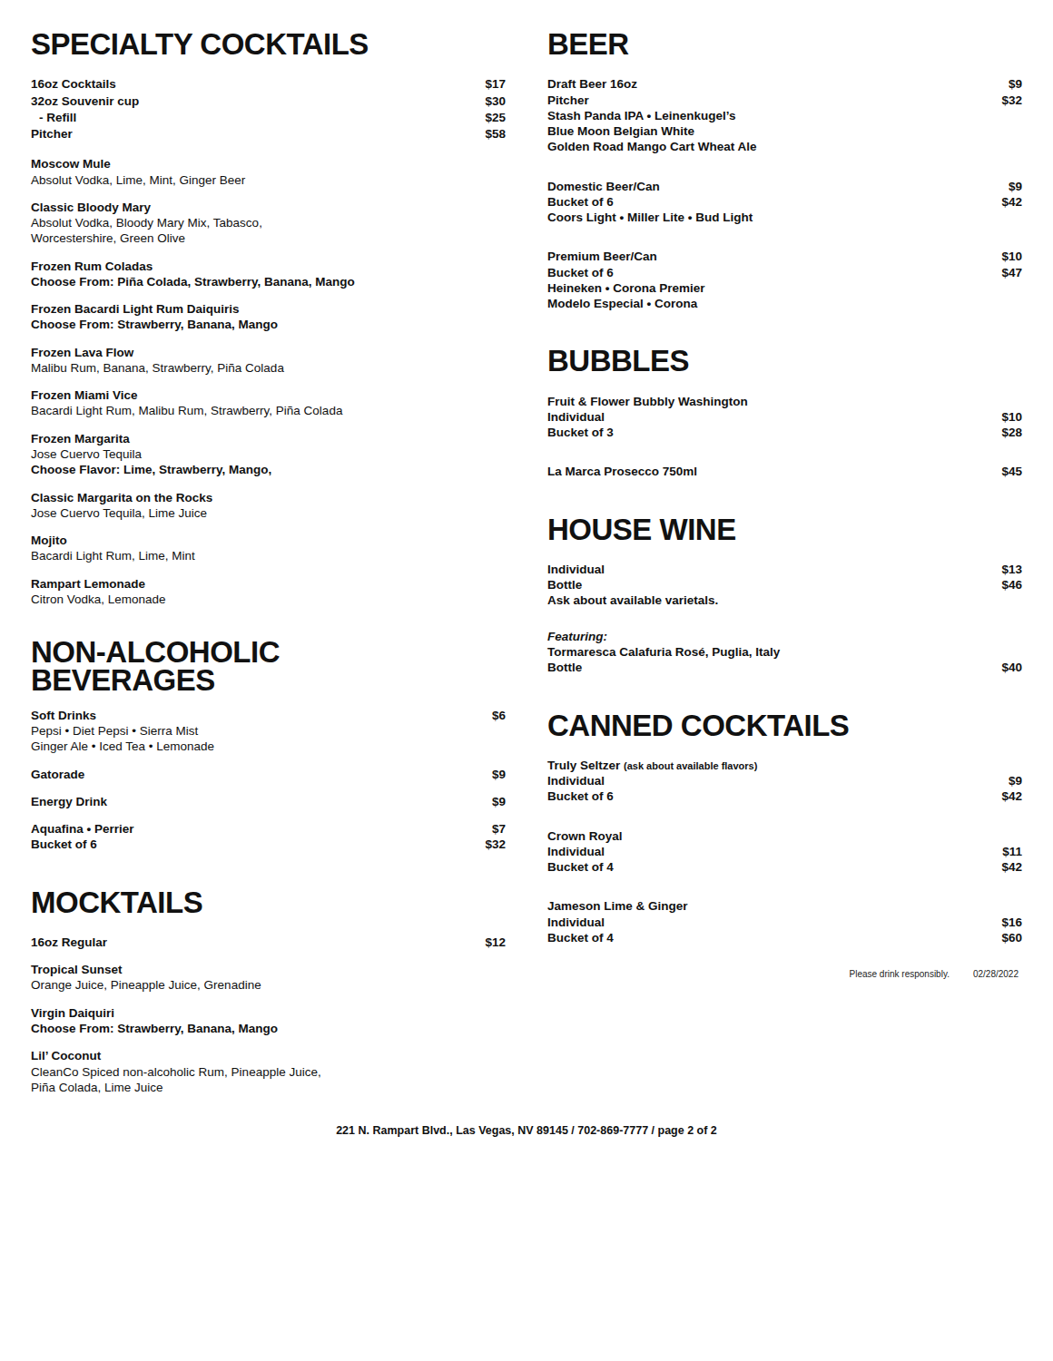Specialty Cocktails
16oz Cocktails$17
32oz Souvenir cup$30
- Refill$25
Pitcher$58
Moscow Mule
Absolut Vodka, Lime, Mint, Ginger Beer
Classic Bloody Mary
Absolut Vodka, Bloody Mary Mix, Tabasco,
Worcestershire, Green Olive
Frozen Rum Coladas
Choose From: Piña Colada, Strawberry, Banana, Mango
Frozen Bacardi Light Rum Daiquiris
Choose From: Strawberry, Banana, Mango
Frozen Lava Flow
Malibu Rum, Banana, Strawberry, Piña Colada
Frozen Miami Vice
Bacardi Light Rum, Malibu Rum, Strawberry, Piña Colada
Frozen Margarita
Jose Cuervo Tequila
Choose Flavor: Lime, Strawberry, Mango,
Classic Margarita on the Rocks
Jose Cuervo Tequila, Lime Juice
Mojito
Bacardi Light Rum, Lime, Mint
Rampart Lemonade
Citron Vodka, Lemonade
Non-Alcoholic
Beverages
Soft Drinks$6
Pepsi • Diet Pepsi • Sierra Mist
Ginger Ale • Iced Tea • Lemonade
Gatorade$9
Energy Drink$9
Aquafina • Perrier$7
Bucket of 6$32
Mocktails
16oz Regular$12
Tropical Sunset
Orange Juice, Pineapple Juice, Grenadine
Virgin Daiquiri
Choose From: Strawberry, Banana, Mango
Lil’ Coconut
CleanCo Spiced non-alcoholic Rum, Pineapple Juice,
Piña Colada, Lime Juice
Beer
Draft Beer 16oz$9
Pitcher$32
Stash Panda IPA • Leinenkugel’s
Blue Moon Belgian White
Golden Road Mango Cart Wheat Ale
Domestic Beer/Can$9
Bucket of 6$42
Coors Light • Miller Lite • Bud Light
Premium Beer/Can$10
Bucket of 6$47
Heineken • Corona Premier
Modelo Especial • Corona
Bubbles
Fruit & Flower Bubbly Washington
Individual$10
Bucket of 3$28
La Marca Prosecco 750ml$45
House Wine
Individual$13
Bottle$46
Ask about available varietals.
Featuring:
Tormaresca Calafuria Rosé, Puglia, Italy
Bottle$40
Canned Cocktails
Truly Seltzer (ask about available flavors)
Individual$9
Bucket of 6$42
Crown Royal
Individual$11
Bucket of 4$42
Jameson Lime & Ginger
Individual$16
Bucket of 4$60
Please drink responsibly. 02/28/2022
221 N. Rampart Blvd., Las Vegas, NV 89145 / 702-869-7777 / page 2 of 2